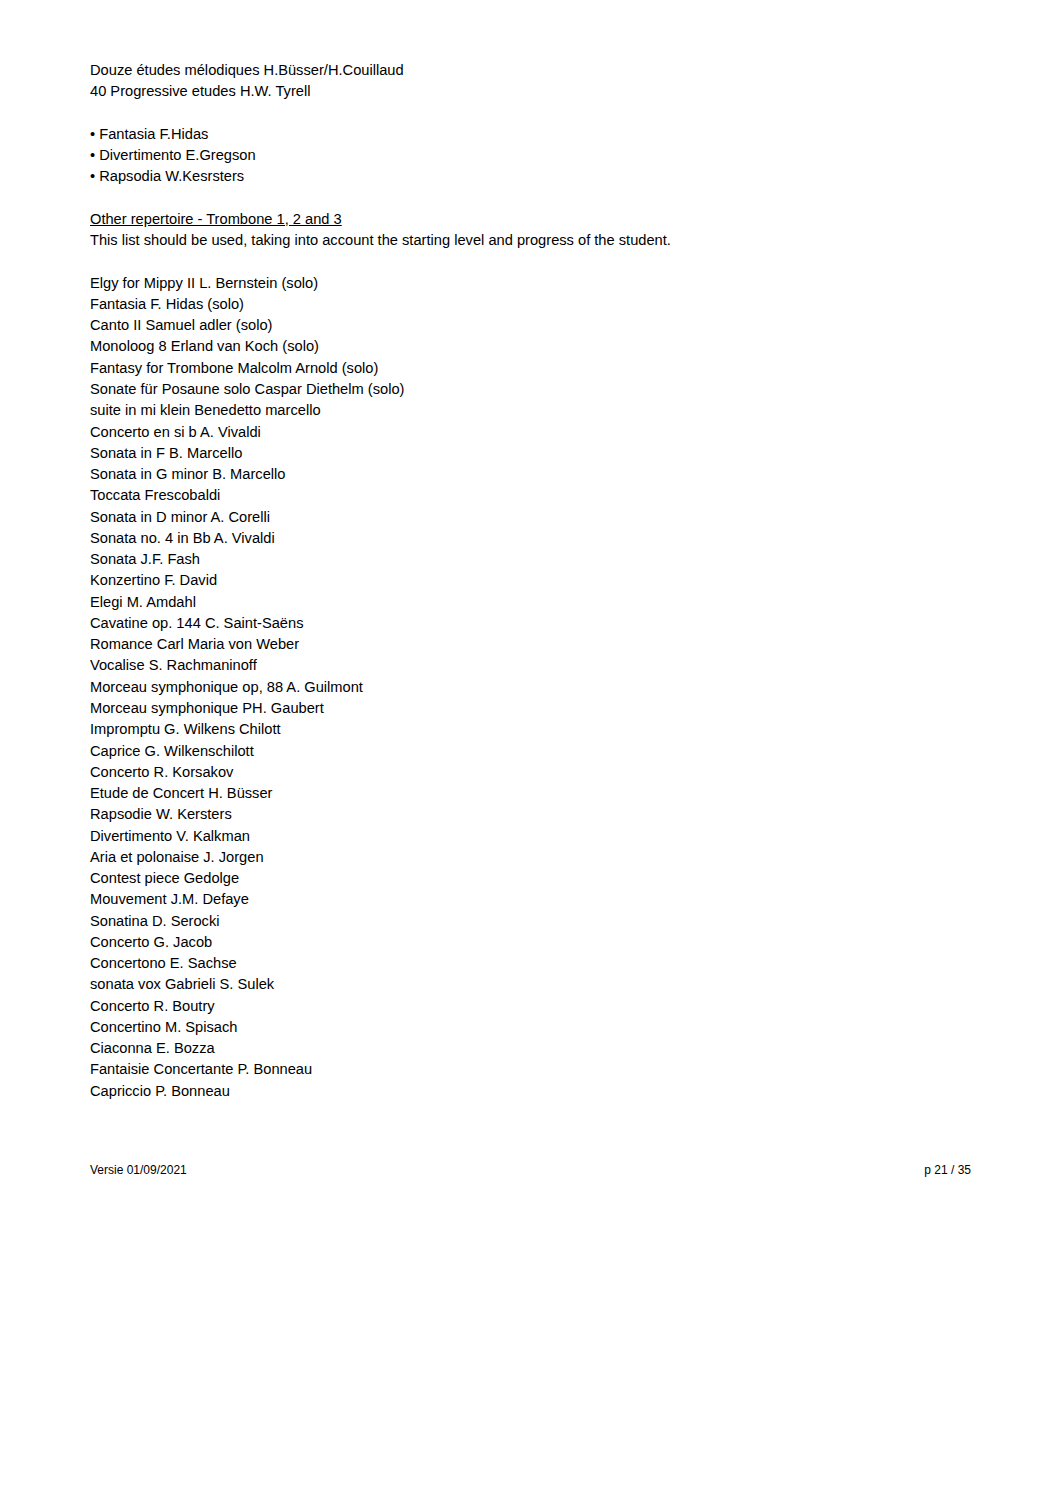Douze études mélodiques H.Büsser/H.Couillaud
40 Progressive etudes H.W. Tyrell
Fantasia F.Hidas
Divertimento E.Gregson
Rapsodia W.Kesrsters
Other repertoire - Trombone 1, 2 and 3
This list should be used, taking into account the starting level and progress of the student.
Elgy for Mippy II L. Bernstein (solo)
Fantasia F. Hidas (solo)
Canto II Samuel adler (solo)
Monoloog 8 Erland van Koch (solo)
Fantasy for Trombone Malcolm Arnold (solo)
Sonate für Posaune solo Caspar Diethelm (solo)
suite in mi klein Benedetto marcello
Concerto en si b A. Vivaldi
Sonata in F B. Marcello
Sonata in G minor B. Marcello
Toccata Frescobaldi
Sonata in D minor A. Corelli
Sonata no. 4 in Bb A. Vivaldi
Sonata J.F. Fash
Konzertino F. David
Elegi M. Amdahl
Cavatine op. 144 C. Saint-Saëns
Romance Carl Maria von Weber
Vocalise S. Rachmaninoff
Morceau symphonique op, 88 A. Guilmont
Morceau symphonique PH. Gaubert
Impromptu G. Wilkens Chilott
Caprice G. Wilkenschilott
Concerto R. Korsakov
Etude de Concert H. Büsser
Rapsodie W. Kersters
Divertimento V. Kalkman
Aria et polonaise J. Jorgen
Contest piece Gedolge
Mouvement J.M. Defaye
Sonatina D. Serocki
Concerto G. Jacob
Concertono E. Sachse
sonata vox Gabrieli S. Sulek
Concerto R. Boutry
Concertino M. Spisach
Ciaconna E. Bozza
Fantaisie Concertante P. Bonneau
Capriccio P. Bonneau
Versie 01/09/2021 p 21 / 35